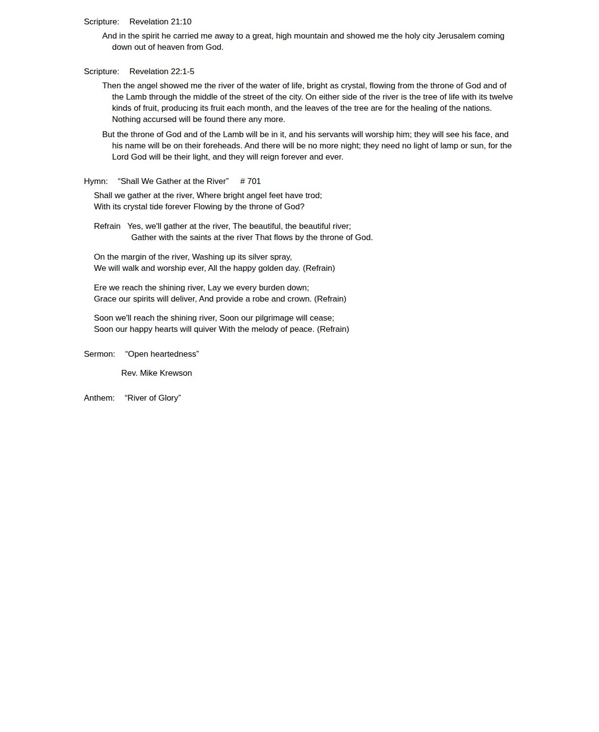Scripture: Revelation 21:10
And in the spirit he carried me away to a great, high mountain and showed me the holy city Jerusalem coming down out of heaven from God.
Scripture: Revelation 22:1-5
Then the angel showed me the river of the water of life, bright as crystal, flowing from the throne of God and of the Lamb through the middle of the street of the city. On either side of the river is the tree of life with its twelve kinds of fruit, producing its fruit each month, and the leaves of the tree are for the healing of the nations. Nothing accursed will be found there any more.
But the throne of God and of the Lamb will be in it, and his servants will worship him; they will see his face, and his name will be on their foreheads. And there will be no more night; they need no light of lamp or sun, for the Lord God will be their light, and they will reign forever and ever.
Hymn:“Shall We Gather at the River” # 701
Shall we gather at the river, Where bright angel feet have trod;
With its crystal tide forever Flowing by the throne of God?
Refrain Yes, we'll gather at the river, The beautiful, the beautiful river;
Gather with the saints at the river That flows by the throne of God.
On the margin of the river, Washing up its silver spray,
We will walk and worship ever, All the happy golden day. (Refrain)
Ere we reach the shining river, Lay we every burden down;
Grace our spirits will deliver, And provide a robe and crown. (Refrain)
Soon we'll reach the shining river, Soon our pilgrimage will cease;
Soon our happy hearts will quiver With the melody of peace. (Refrain)
Sermon:“Open heartedness”
Rev. Mike Krewson
Anthem:“River of Glory”